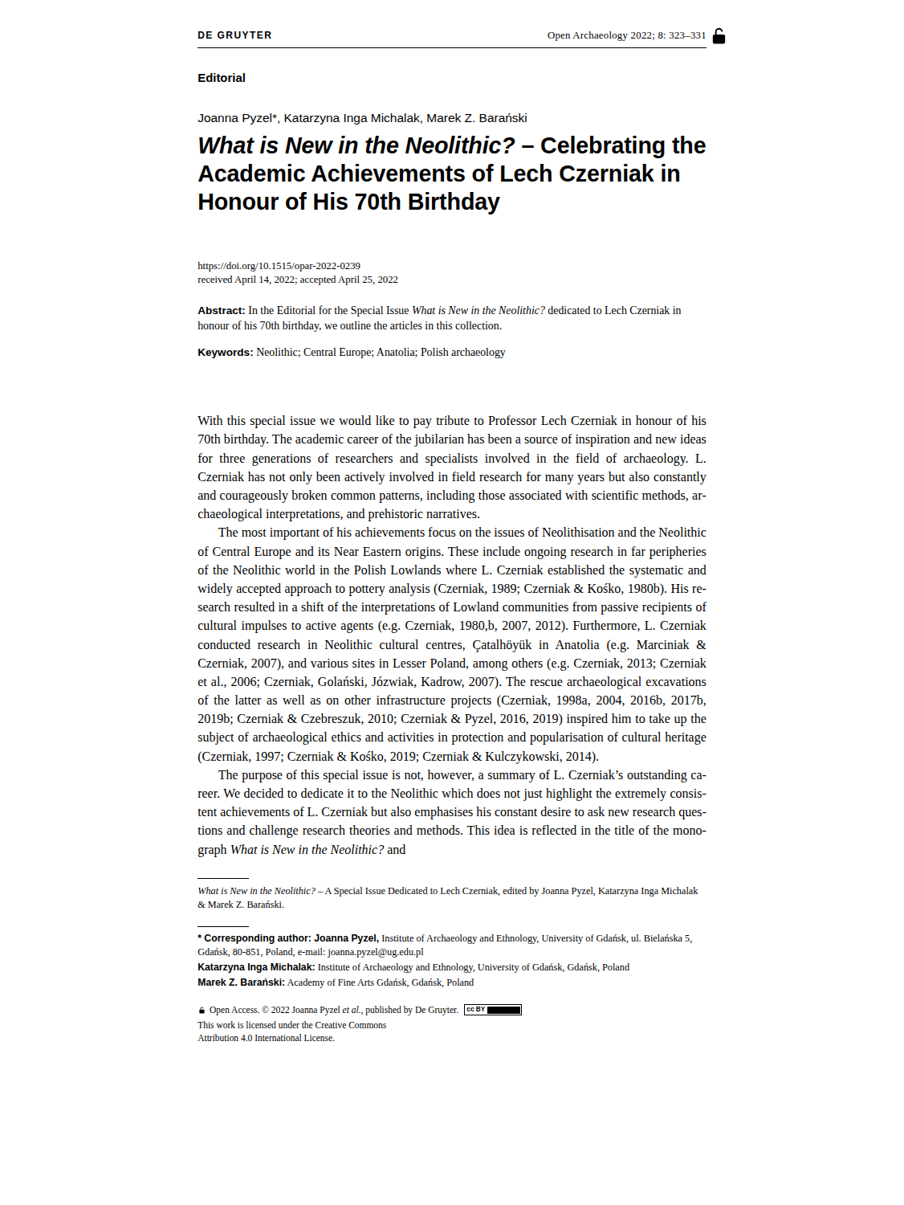DE GRUYTER Open Archaeology 2022; 8: 323–331
Editorial
Joanna Pyzel*, Katarzyna Inga Michalak, Marek Z. Barański
What is New in the Neolithic? – Celebrating the Academic Achievements of Lech Czerniak in Honour of His 70th Birthday
https://doi.org/10.1515/opar-2022-0239
received April 14, 2022; accepted April 25, 2022
Abstract: In the Editorial for the Special Issue What is New in the Neolithic? dedicated to Lech Czerniak in honour of his 70th birthday, we outline the articles in this collection.
Keywords: Neolithic; Central Europe; Anatolia; Polish archaeology
With this special issue we would like to pay tribute to Professor Lech Czerniak in honour of his 70th birthday. The academic career of the jubilarian has been a source of inspiration and new ideas for three generations of researchers and specialists involved in the field of archaeology. L. Czerniak has not only been actively involved in field research for many years but also constantly and courageously broken common patterns, including those associated with scientific methods, archaeological interpretations, and prehistoric narratives.
The most important of his achievements focus on the issues of Neolithisation and the Neolithic of Central Europe and its Near Eastern origins. These include ongoing research in far peripheries of the Neolithic world in the Polish Lowlands where L. Czerniak established the systematic and widely accepted approach to pottery analysis (Czerniak, 1989; Czerniak & Kośko, 1980b). His research resulted in a shift of the interpretations of Lowland communities from passive recipients of cultural impulses to active agents (e.g. Czerniak, 1980,b, 2007, 2012). Furthermore, L. Czerniak conducted research in Neolithic cultural centres, Çatalhöyük in Anatolia (e.g. Marciniak & Czerniak, 2007), and various sites in Lesser Poland, among others (e.g. Czerniak, 2013; Czerniak et al., 2006; Czerniak, Golański, Józwiak, Kadrow, 2007). The rescue archaeological excavations of the latter as well as on other infrastructure projects (Czerniak, 1998a, 2004, 2016b, 2017b, 2019b; Czerniak & Czebreszuk, 2010; Czerniak & Pyzel, 2016, 2019) inspired him to take up the subject of archaeological ethics and activities in protection and popularisation of cultural heritage (Czerniak, 1997; Czerniak & Kośko, 2019; Czerniak & Kulczykowski, 2014).
The purpose of this special issue is not, however, a summary of L. Czerniak’s outstanding career. We decided to dedicate it to the Neolithic which does not just highlight the extremely consistent achievements of L. Czerniak but also emphasises his constant desire to ask new research questions and challenge research theories and methods. This idea is reflected in the title of the monograph What is New in the Neolithic? and
What is New in the Neolithic? – A Special Issue Dedicated to Lech Czerniak, edited by Joanna Pyzel, Katarzyna Inga Michalak & Marek Z. Barański.
* Corresponding author: Joanna Pyzel, Institute of Archaeology and Ethnology, University of Gdańsk, ul. Bielańska 5, Gdańsk, 80-851, Poland, e-mail: joanna.pyzel@ug.edu.pl
Katarzyna Inga Michalak: Institute of Archaeology and Ethnology, University of Gdańsk, Gdańsk, Poland
Marek Z. Barański: Academy of Fine Arts Gdańsk, Gdańsk, Poland
Open Access. © 2022 Joanna Pyzel et al., published by De Gruyter. cc BY This work is licensed under the Creative Commons
Attribution 4.0 International License.